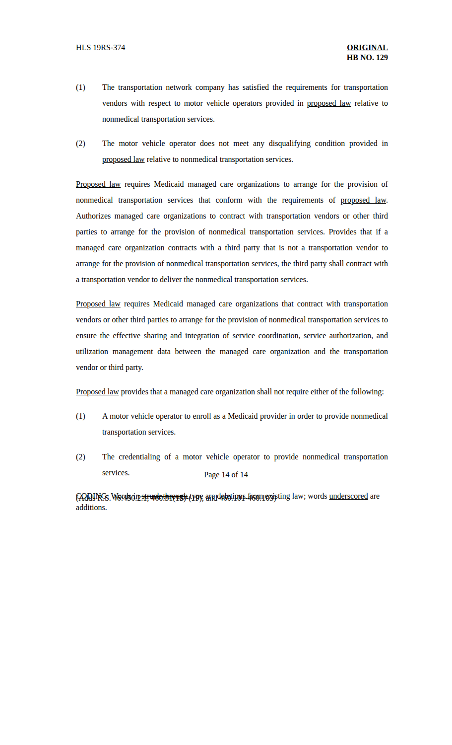HLS 19RS-374
ORIGINAL
HB NO. 129
(1)
The transportation network company has satisfied the requirements for transportation vendors with respect to motor vehicle operators provided in proposed law relative to nonmedical transportation services.
(2)
The motor vehicle operator does not meet any disqualifying condition provided in proposed law relative to nonmedical transportation services.
Proposed law requires Medicaid managed care organizations to arrange for the provision of nonmedical transportation services that conform with the requirements of proposed law. Authorizes managed care organizations to contract with transportation vendors or other third parties to arrange for the provision of nonmedical transportation services. Provides that if a managed care organization contracts with a third party that is not a transportation vendor to arrange for the provision of nonmedical transportation services, the third party shall contract with a transportation vendor to deliver the nonmedical transportation services.
Proposed law requires Medicaid managed care organizations that contract with transportation vendors or other third parties to arrange for the provision of nonmedical transportation services to ensure the effective sharing and integration of service coordination, service authorization, and utilization management data between the managed care organization and the transportation vendor or third party.
Proposed law provides that a managed care organization shall not require either of the following:
(1)
A motor vehicle operator to enroll as a Medicaid provider in order to provide nonmedical transportation services.
(2)
The credentialing of a motor vehicle operator to provide nonmedical transportation services.
(Adds R.S. 46:450.2.1, 460.51(15)-(19), and 460.101-460.103)
Page 14 of 14
CODING: Words in struck through type are deletions from existing law; words underscored are additions.